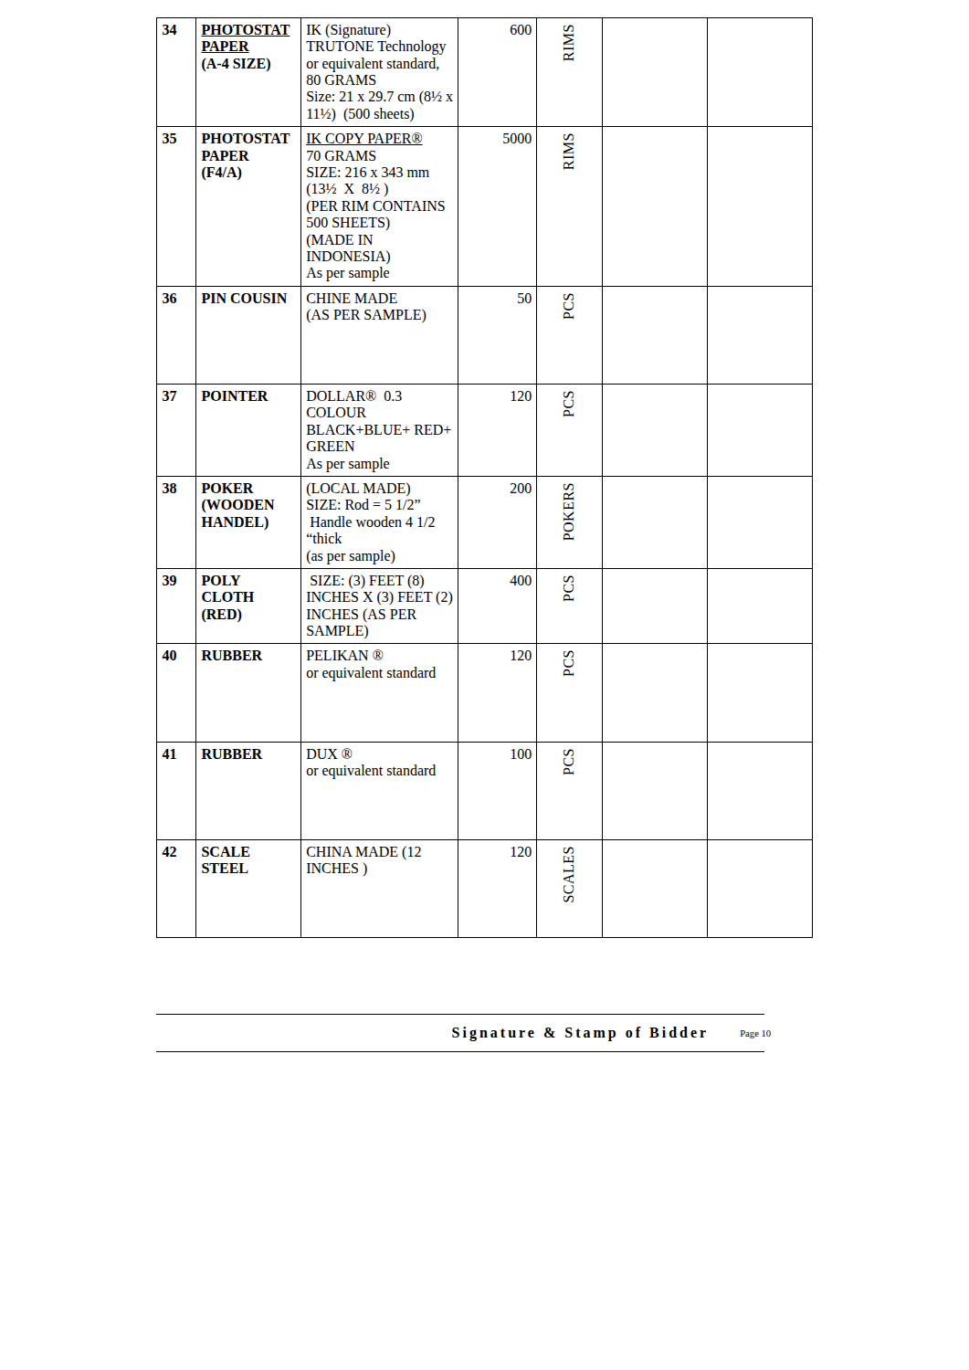| 34 | PHOTOSTAT PAPER (A-4 SIZE) | IK (Signature) TRUTONE Technology or equivalent standard, 80 GRAMS Size: 21 x 29.7 cm (8½ x 11½) (500 sheets) | 600 | RIMS | | |
| 35 | PHOTOSTAT PAPER (F4/A) | IK COPY PAPER® 70 GRAMS SIZE: 216 x 343 mm (13½ X 8½ ) (PER RIM CONTAINS 500 SHEETS) (MADE IN INDONESIA) As per sample | 5000 | RIMS | | |
| 36 | PIN COUSIN | CHINE MADE (AS PER SAMPLE) | 50 | PCS | | |
| 37 | POINTER | DOLLAR® 0.3 COLOUR BLACK+BLUE+ RED+ GREEN As per sample | 120 | PCS | | |
| 38 | POKER (WOODEN HANDEL) | (LOCAL MADE) SIZE: Rod = 5 1/2” Handle wooden 4 1/2 “thick (as per sample) | 200 | POKERS | | |
| 39 | POLY CLOTH (RED) | SIZE: (3) FEET (8) INCHES X (3) FEET (2) INCHES (AS PER SAMPLE) | 400 | PCS | | |
| 40 | RUBBER | PELIKAN ® or equivalent standard | 120 | PCS | | |
| 41 | RUBBER | DUX ® or equivalent standard | 100 | PCS | | |
| 42 | SCALE STEEL | CHINA MADE (12 INCHES ) | 120 | SCALES | | |
Signature & Stamp of Bidder Page 10